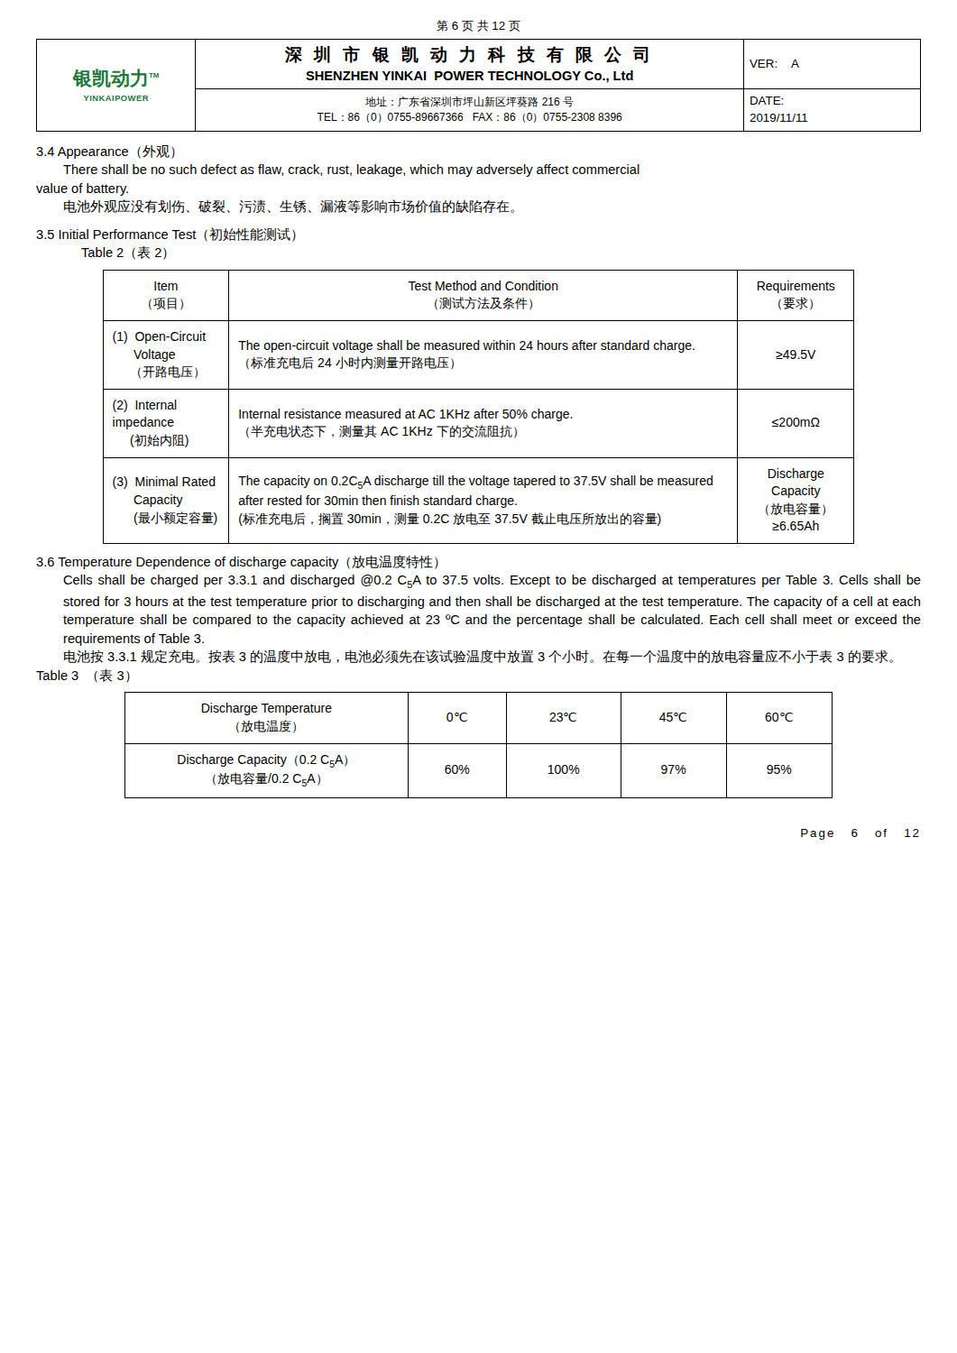第 6 页 共 12 页
| 银凯动力 TM YINKAIPOWER | 深 圳 市 银 凯 动 力 科 技 有 限 公 司 SHENZHEN YINKAI POWER TECHNOLOGY Co., Ltd | VER: A |
| 地址：广东省深圳市坪山新区坪葵路 216 号 TEL：86（0）0755-89667366 FAX：86（0）0755-2308 8396 | DATE: 2019/11/11 |
3.4 Appearance（外观）
There shall be no such defect as flaw, crack, rust, leakage, which may adversely affect commercial
value of battery.
电池外观应没有划伤、破裂、污渍、生锈、漏液等影响市场价值的缺陷存在。
3.5 Initial Performance Test（初始性能测试）
Table 2（表 2）
| Item （项目） | Test Method and Condition （测试方法及条件） | Requirements （要求） |
| --- | --- | --- |
| (1) Open-Circuit Voltage （开路电压） | The open-circuit voltage shall be measured within 24 hours after standard charge. （标准充电后 24 小时内测量开路电压） | ≥49.5V |
| (2) Internal impedance (初始内阻) | Internal resistance measured at AC 1KHz after 50% charge. （半充电状态下，测量其 AC 1KHz 下的交流阻抗） | ≤200mΩ |
| (3) Minimal Rated Capacity (最小额定容量) | The capacity on 0.2C 5 A discharge till the voltage tapered to 37.5V shall be measured after rested for 30min then finish standard charge. (标准充电后，搁置 30min，测量 0.2C 放电至 37.5V 截止电压所放出的容量) | Discharge Capacity （放电容量） ≥6.65Ah |
3.6 Temperature Dependence of discharge capacity（放电温度特性）
Cells shall be charged per 3.3.1 and discharged @0.2 C5A to 37.5 volts. Except to be discharged at temperatures per Table 3. Cells shall be stored for 3 hours at the test temperature prior to discharging and then shall be discharged at the test temperature. The capacity of a cell at each temperature shall be compared to the capacity achieved at 23 ºC and the percentage shall be calculated. Each cell shall meet or exceed the requirements of Table 3.
电池按 3.3.1 规定充电。按表 3 的温度中放电，电池必须先在该试验温度中放置 3 个小时。在每一个温度中的放电容量应不小于表 3 的要求。
Table 3 （表 3）
| Discharge Temperature （放电温度） | 0℃ | 23℃ | 45℃ | 60℃ |
| Discharge Capacity（0.2 C 5 A） （放电容量/0.2 C 5 A） | 60% | 100% | 97% | 95% |
Page 6 of 12